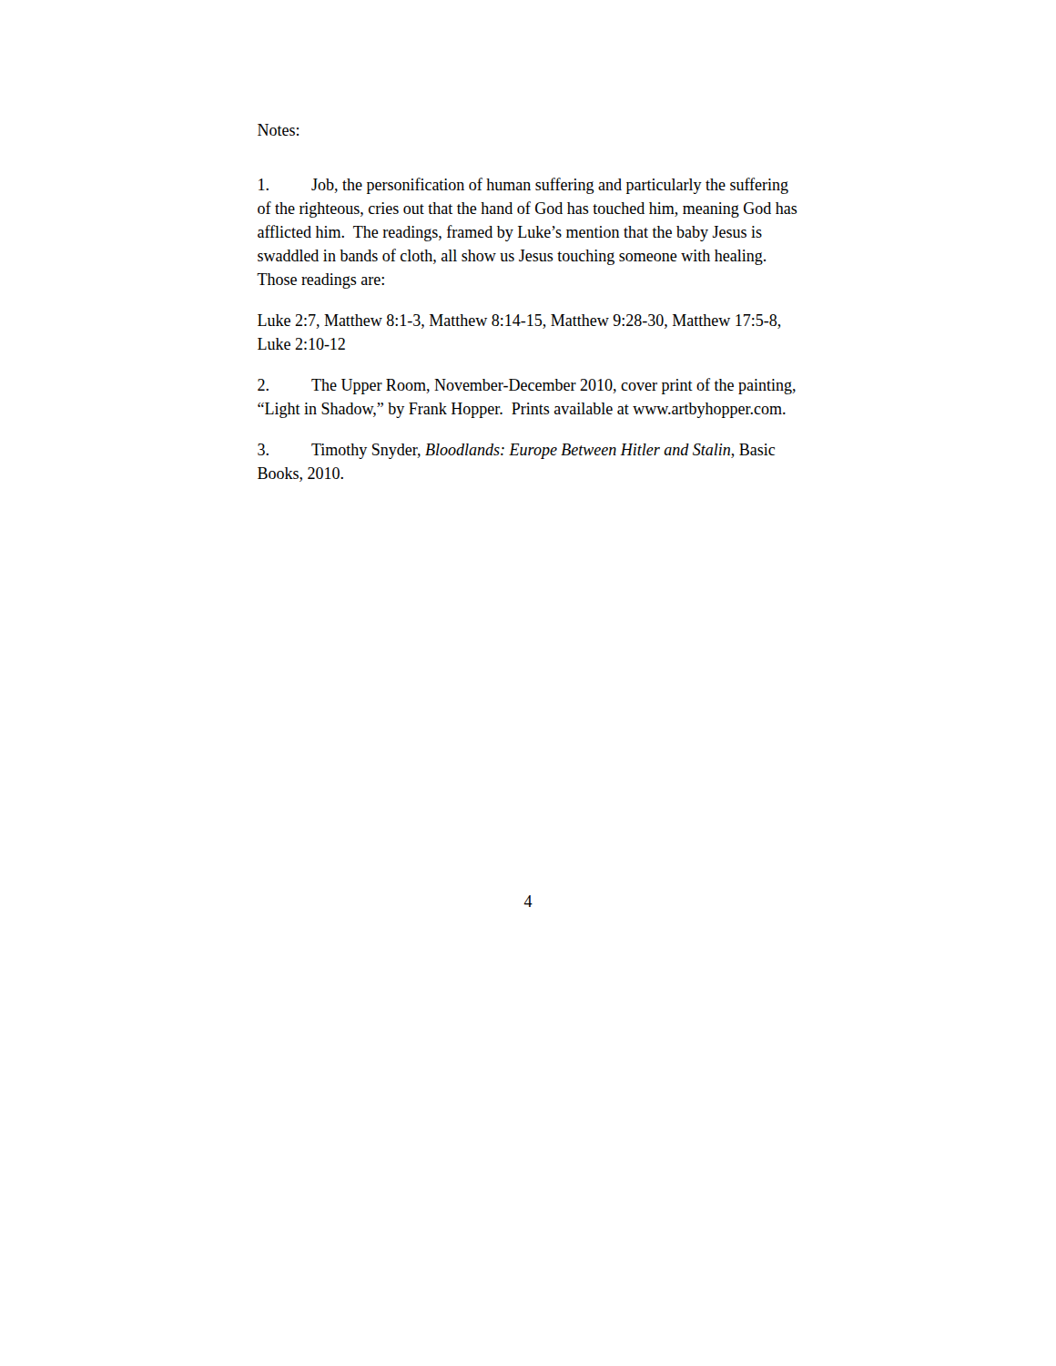Notes:
1. Job, the personification of human suffering and particularly the suffering of the righteous, cries out that the hand of God has touched him, meaning God has afflicted him. The readings, framed by Luke’s mention that the baby Jesus is swaddled in bands of cloth, all show us Jesus touching someone with healing. Those readings are:
Luke 2:7, Matthew 8:1-3, Matthew 8:14-15, Matthew 9:28-30, Matthew 17:5-8, Luke 2:10-12
2. The Upper Room, November-December 2010, cover print of the painting, “Light in Shadow,” by Frank Hopper. Prints available at www.artbyhopper.com.
3. Timothy Snyder, Bloodlands: Europe Between Hitler and Stalin, Basic Books, 2010.
4